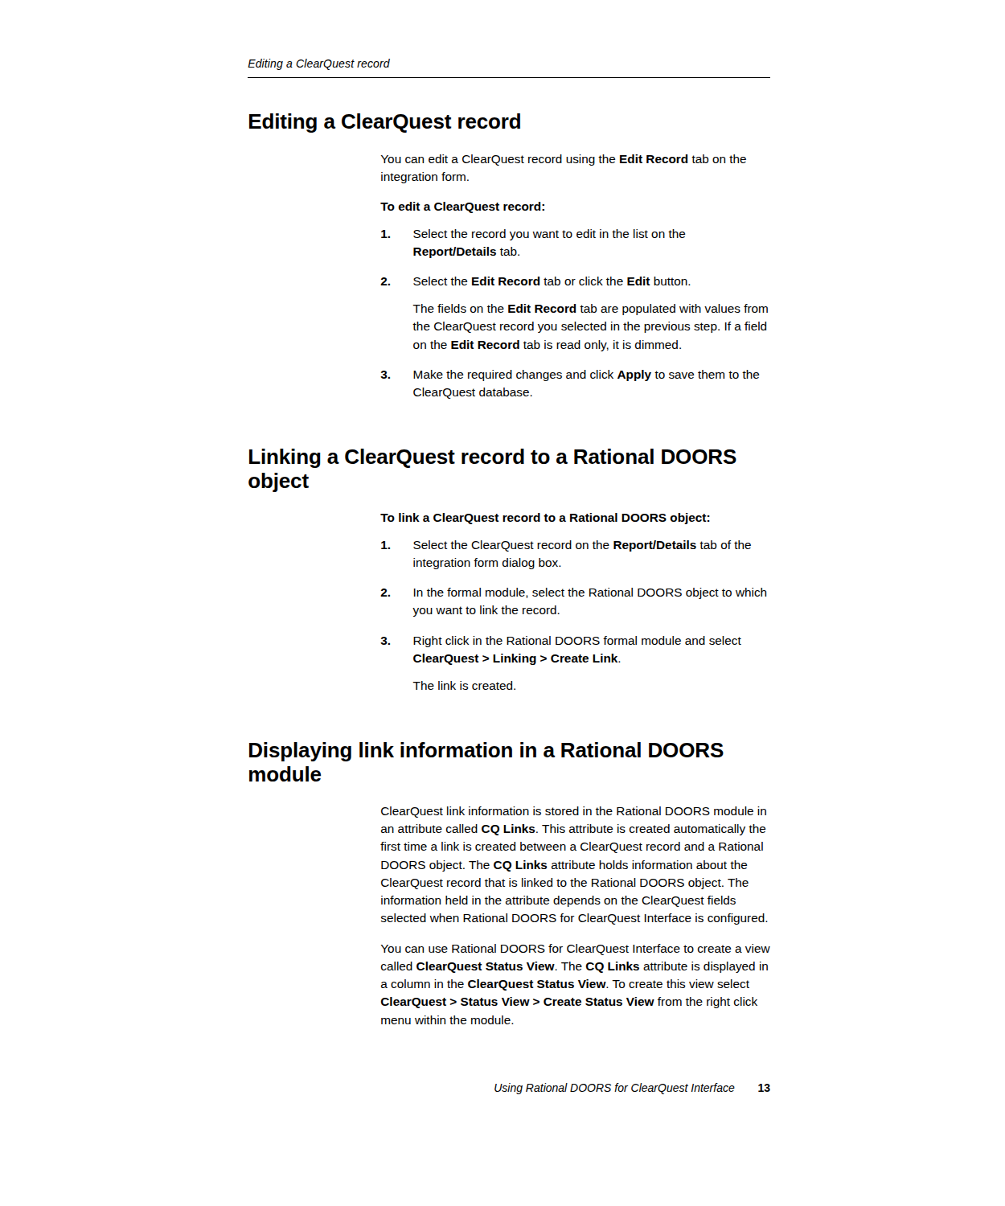Editing a ClearQuest record
Editing a ClearQuest record
You can edit a ClearQuest record using the Edit Record tab on the integration form.
To edit a ClearQuest record:
Select the record you want to edit in the list on the Report/Details tab.
Select the Edit Record tab or click the Edit button.
The fields on the Edit Record tab are populated with values from the ClearQuest record you selected in the previous step. If a field on the Edit Record tab is read only, it is dimmed.
Make the required changes and click Apply to save them to the ClearQuest database.
Linking a ClearQuest record to a Rational DOORS object
To link a ClearQuest record to a Rational DOORS object:
Select the ClearQuest record on the Report/Details tab of the integration form dialog box.
In the formal module, select the Rational DOORS object to which you want to link the record.
Right click in the Rational DOORS formal module and select ClearQuest > Linking > Create Link.
The link is created.
Displaying link information in a Rational DOORS module
ClearQuest link information is stored in the Rational DOORS module in an attribute called CQ Links. This attribute is created automatically the first time a link is created between a ClearQuest record and a Rational DOORS object. The CQ Links attribute holds information about the ClearQuest record that is linked to the Rational DOORS object. The information held in the attribute depends on the ClearQuest fields selected when Rational DOORS for ClearQuest Interface is configured.
You can use Rational DOORS for ClearQuest Interface to create a view called ClearQuest Status View. The CQ Links attribute is displayed in a column in the ClearQuest Status View. To create this view select ClearQuest > Status View > Create Status View from the right click menu within the module.
Using Rational DOORS for ClearQuest Interface 13